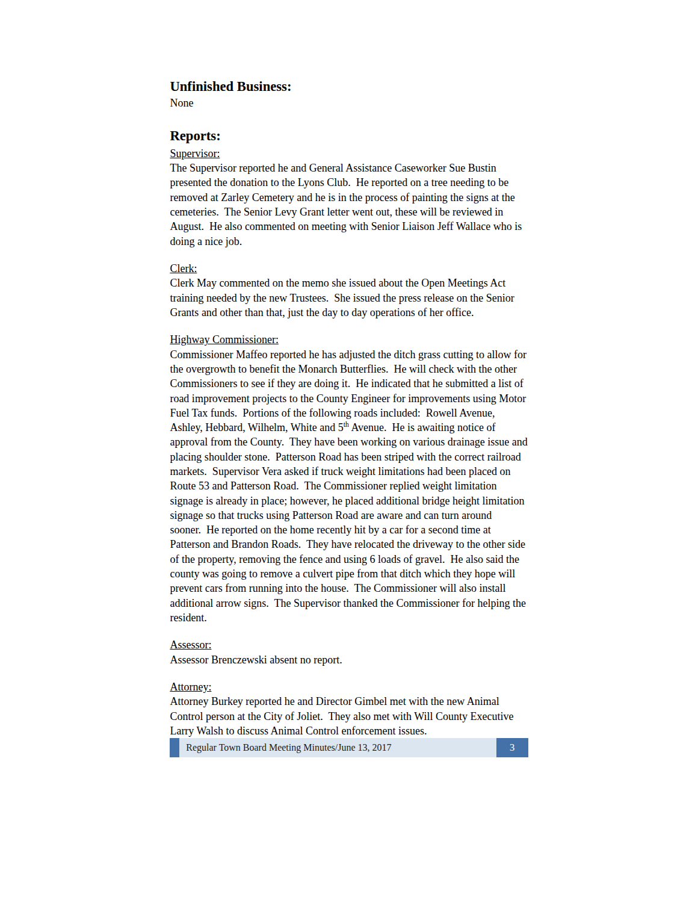Unfinished Business:
None
Reports:
Supervisor:
The Supervisor reported he and General Assistance Caseworker Sue Bustin presented the donation to the Lyons Club. He reported on a tree needing to be removed at Zarley Cemetery and he is in the process of painting the signs at the cemeteries. The Senior Levy Grant letter went out, these will be reviewed in August. He also commented on meeting with Senior Liaison Jeff Wallace who is doing a nice job.
Clerk:
Clerk May commented on the memo she issued about the Open Meetings Act training needed by the new Trustees. She issued the press release on the Senior Grants and other than that, just the day to day operations of her office.
Highway Commissioner:
Commissioner Maffeo reported he has adjusted the ditch grass cutting to allow for the overgrowth to benefit the Monarch Butterflies. He will check with the other Commissioners to see if they are doing it. He indicated that he submitted a list of road improvement projects to the County Engineer for improvements using Motor Fuel Tax funds. Portions of the following roads included: Rowell Avenue, Ashley, Hebbard, Wilhelm, White and 5th Avenue. He is awaiting notice of approval from the County. They have been working on various drainage issue and placing shoulder stone. Patterson Road has been striped with the correct railroad markets. Supervisor Vera asked if truck weight limitations had been placed on Route 53 and Patterson Road. The Commissioner replied weight limitation signage is already in place; however, he placed additional bridge height limitation signage so that trucks using Patterson Road are aware and can turn around sooner. He reported on the home recently hit by a car for a second time at Patterson and Brandon Roads. They have relocated the driveway to the other side of the property, removing the fence and using 6 loads of gravel. He also said the county was going to remove a culvert pipe from that ditch which they hope will prevent cars from running into the house. The Commissioner will also install additional arrow signs. The Supervisor thanked the Commissioner for helping the resident.
Assessor:
Assessor Brenczewski absent no report.
Attorney:
Attorney Burkey reported he and Director Gimbel met with the new Animal Control person at the City of Joliet. They also met with Will County Executive Larry Walsh to discuss Animal Control enforcement issues.
Regular Town Board Meeting Minutes/June 13, 2017
3